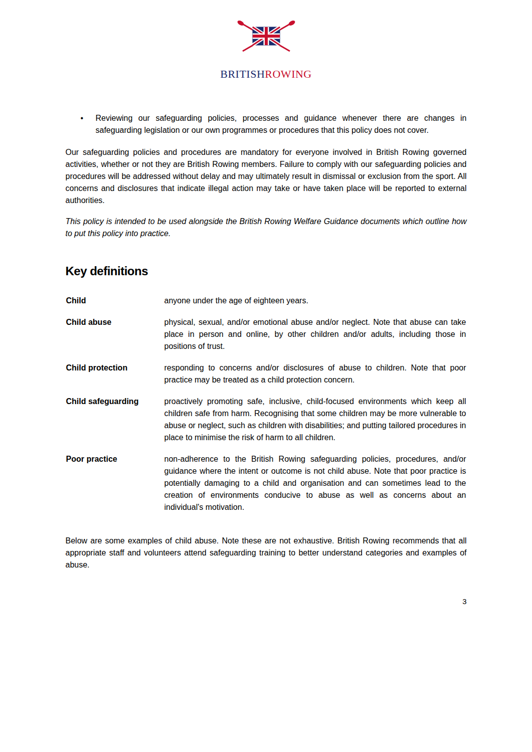BRITISH ROWING
Reviewing our safeguarding policies, processes and guidance whenever there are changes in safeguarding legislation or our own programmes or procedures that this policy does not cover.
Our safeguarding policies and procedures are mandatory for everyone involved in British Rowing governed activities, whether or not they are British Rowing members. Failure to comply with our safeguarding policies and procedures will be addressed without delay and may ultimately result in dismissal or exclusion from the sport. All concerns and disclosures that indicate illegal action may take or have taken place will be reported to external authorities.
This policy is intended to be used alongside the British Rowing Welfare Guidance documents which outline how to put this policy into practice.
Key definitions
| Child | anyone under the age of eighteen years. |
| Child abuse | physical, sexual, and/or emotional abuse and/or neglect. Note that abuse can take place in person and online, by other children and/or adults, including those in positions of trust. |
| Child protection | responding to concerns and/or disclosures of abuse to children. Note that poor practice may be treated as a child protection concern. |
| Child safeguarding | proactively promoting safe, inclusive, child-focused environments which keep all children safe from harm. Recognising that some children may be more vulnerable to abuse or neglect, such as children with disabilities; and putting tailored procedures in place to minimise the risk of harm to all children. |
| Poor practice | non-adherence to the British Rowing safeguarding policies, procedures, and/or guidance where the intent or outcome is not child abuse. Note that poor practice is potentially damaging to a child and organisation and can sometimes lead to the creation of environments conducive to abuse as well as concerns about an individual's motivation. |
Below are some examples of child abuse. Note these are not exhaustive. British Rowing recommends that all appropriate staff and volunteers attend safeguarding training to better understand categories and examples of abuse.
3